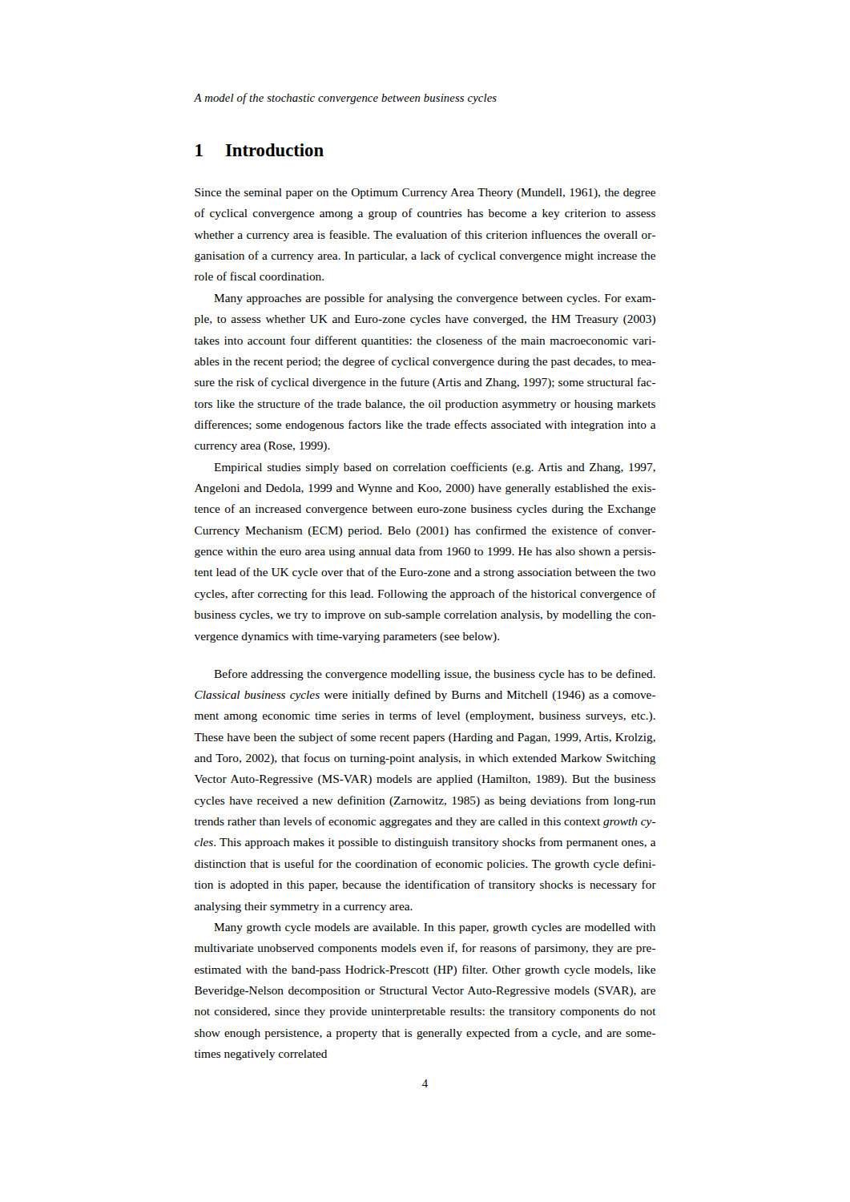A model of the stochastic convergence between business cycles
1 Introduction
Since the seminal paper on the Optimum Currency Area Theory (Mundell, 1961), the degree of cyclical convergence among a group of countries has become a key criterion to assess whether a currency area is feasible. The evaluation of this criterion influences the overall organisation of a currency area. In particular, a lack of cyclical convergence might increase the role of fiscal coordination.
Many approaches are possible for analysing the convergence between cycles. For example, to assess whether UK and Euro-zone cycles have converged, the HM Treasury (2003) takes into account four different quantities: the closeness of the main macroeconomic variables in the recent period; the degree of cyclical convergence during the past decades, to measure the risk of cyclical divergence in the future (Artis and Zhang, 1997); some structural factors like the structure of the trade balance, the oil production asymmetry or housing markets differences; some endogenous factors like the trade effects associated with integration into a currency area (Rose, 1999).
Empirical studies simply based on correlation coefficients (e.g. Artis and Zhang, 1997, Angeloni and Dedola, 1999 and Wynne and Koo, 2000) have generally established the existence of an increased convergence between euro-zone business cycles during the Exchange Currency Mechanism (ECM) period. Belo (2001) has confirmed the existence of convergence within the euro area using annual data from 1960 to 1999. He has also shown a persistent lead of the UK cycle over that of the Euro-zone and a strong association between the two cycles, after correcting for this lead. Following the approach of the historical convergence of business cycles, we try to improve on sub-sample correlation analysis, by modelling the convergence dynamics with time-varying parameters (see below).
Before addressing the convergence modelling issue, the business cycle has to be defined. Classical business cycles were initially defined by Burns and Mitchell (1946) as a comovement among economic time series in terms of level (employment, business surveys, etc.). These have been the subject of some recent papers (Harding and Pagan, 1999, Artis, Krolzig, and Toro, 2002), that focus on turning-point analysis, in which extended Markow Switching Vector Auto-Regressive (MS-VAR) models are applied (Hamilton, 1989). But the business cycles have received a new definition (Zarnowitz, 1985) as being deviations from long-run trends rather than levels of economic aggregates and they are called in this context growth cycles. This approach makes it possible to distinguish transitory shocks from permanent ones, a distinction that is useful for the coordination of economic policies. The growth cycle definition is adopted in this paper, because the identification of transitory shocks is necessary for analysing their symmetry in a currency area.
Many growth cycle models are available. In this paper, growth cycles are modelled with multivariate unobserved components models even if, for reasons of parsimony, they are pre-estimated with the band-pass Hodrick-Prescott (HP) filter. Other growth cycle models, like Beveridge-Nelson decomposition or Structural Vector Auto-Regressive models (SVAR), are not considered, since they provide uninterpretable results: the transitory components do not show enough persistence, a property that is generally expected from a cycle, and are sometimes negatively correlated
4